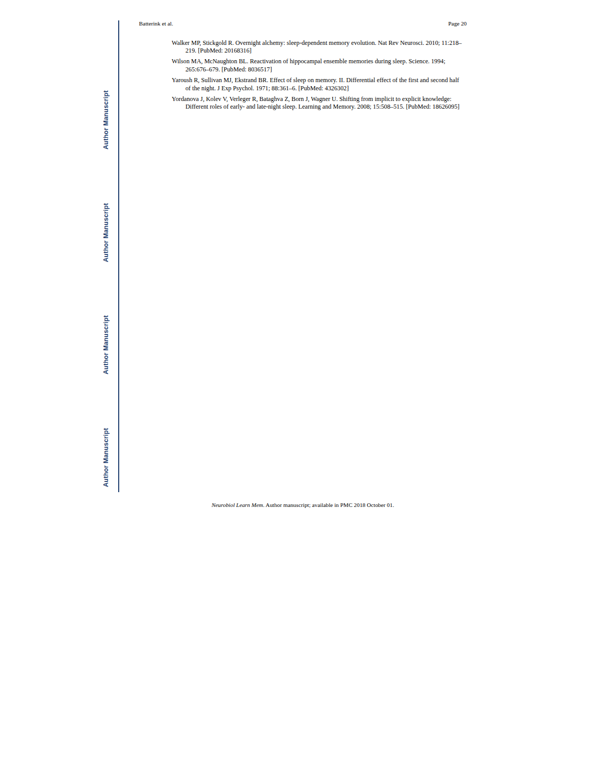Author Manuscript
Author Manuscript
Author Manuscript
Author Manuscript
Batterink et al. Page 20
Walker MP, Stickgold R. Overnight alchemy: sleep-dependent memory evolution. Nat Rev Neurosci. 2010; 11:218–219. [PubMed: 20168316]
Wilson MA, McNaughton BL. Reactivation of hippocampal ensemble memories during sleep. Science. 1994; 265:676–679. [PubMed: 8036517]
Yaroush R, Sullivan MJ, Ekstrand BR. Effect of sleep on memory. II. Differential effect of the first and second half of the night. J Exp Psychol. 1971; 88:361–6. [PubMed: 4326302]
Yordanova J, Kolev V, Verleger R, Bataghva Z, Born J, Wagner U. Shifting from implicit to explicit knowledge: Different roles of early- and late-night sleep. Learning and Memory. 2008; 15:508–515. [PubMed: 18626095]
Neurobiol Learn Mem. Author manuscript; available in PMC 2018 October 01.